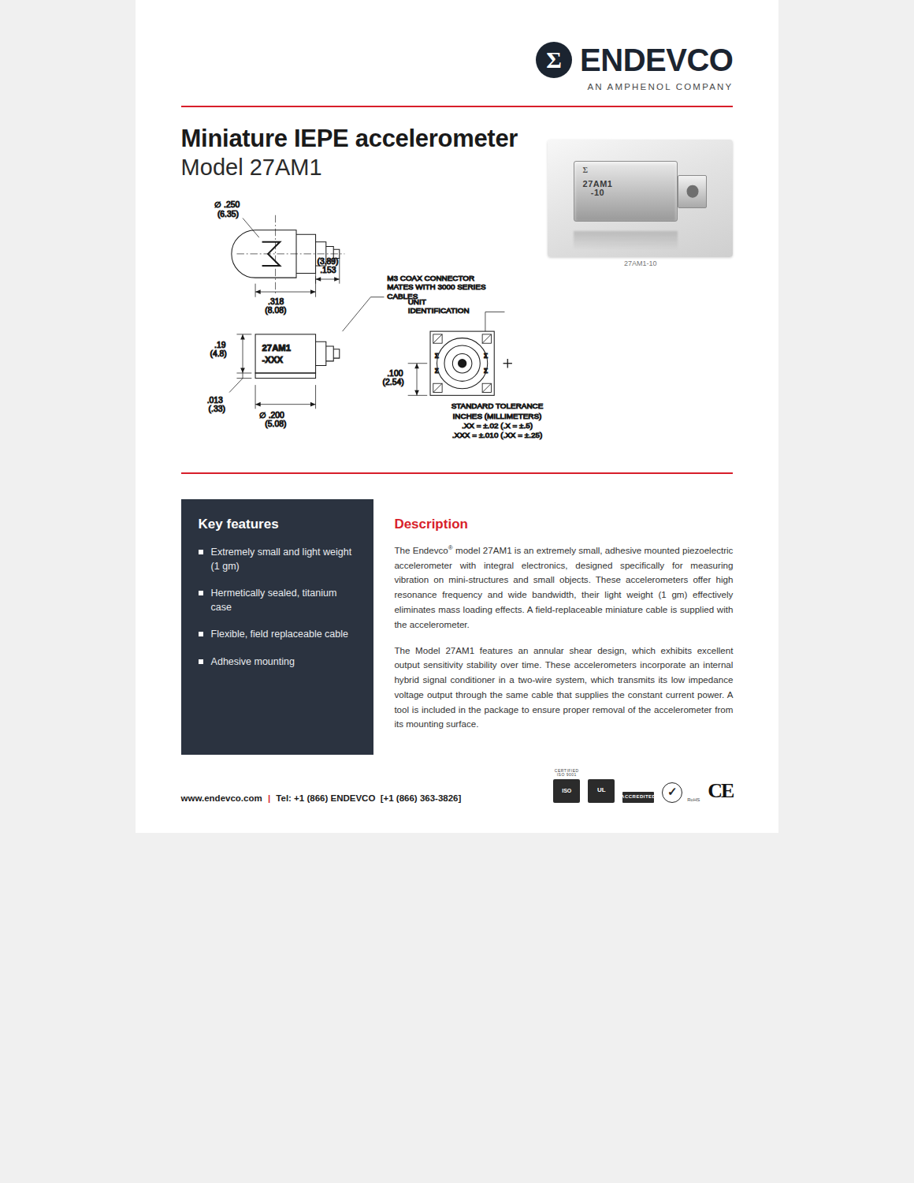Σ
ENDEVCO
AN AMPHENOL COMPANY
Miniature IEPE accelerometer
Model 27AM1
Σ 27AM1
-10
27AM1-10
∅ .250 (6.35) .318 (8.08) .153 (3.89) 27AM1 -XXX .19 (4.8) .013 (.33) ∅ .200 (5.08) M3 COAX CONNECTOR MATES WITH 3000 SERIES CABLES Σ Σ Σ Σ UNIT IDENTIFICATION .100 (2.54) STANDARD TOLERANCE INCHES (MILLIMETERS) .XX = ±.02 (.X = ±.5) .XXX = ±.010 (.XX = ±.25)
Key features
Extremely small and light weight (1 gm)
Hermetically sealed, titanium case
Flexible, field replaceable cable
Adhesive mounting
Description
The Endevco® model 27AM1 is an extremely small, adhesive mounted piezoelectric accelerometer with integral electronics, designed specifically for measuring vibration on mini-structures and small objects. These accelerometers offer high resonance frequency and wide bandwidth, their light weight (1 gm) effectively eliminates mass loading effects. A field-replaceable miniature cable is supplied with the accelerometer.
The Model 27AM1 features an annular shear design, which exhibits excellent output sensitivity stability over time. These accelerometers incorporate an internal hybrid signal conditioner in a two-wire system, which transmits its low impedance voltage output through the same cable that supplies the constant current power. A tool is included in the package to ensure proper removal of the accelerometer from its mounting surface.
www.endevco.com | Tel: +1 (866) ENDEVCO [+1 (866) 363-3826]
CERTIFIED
ISO 9001
ISO
UL
ACCREDITED
✓
RoHS
CE